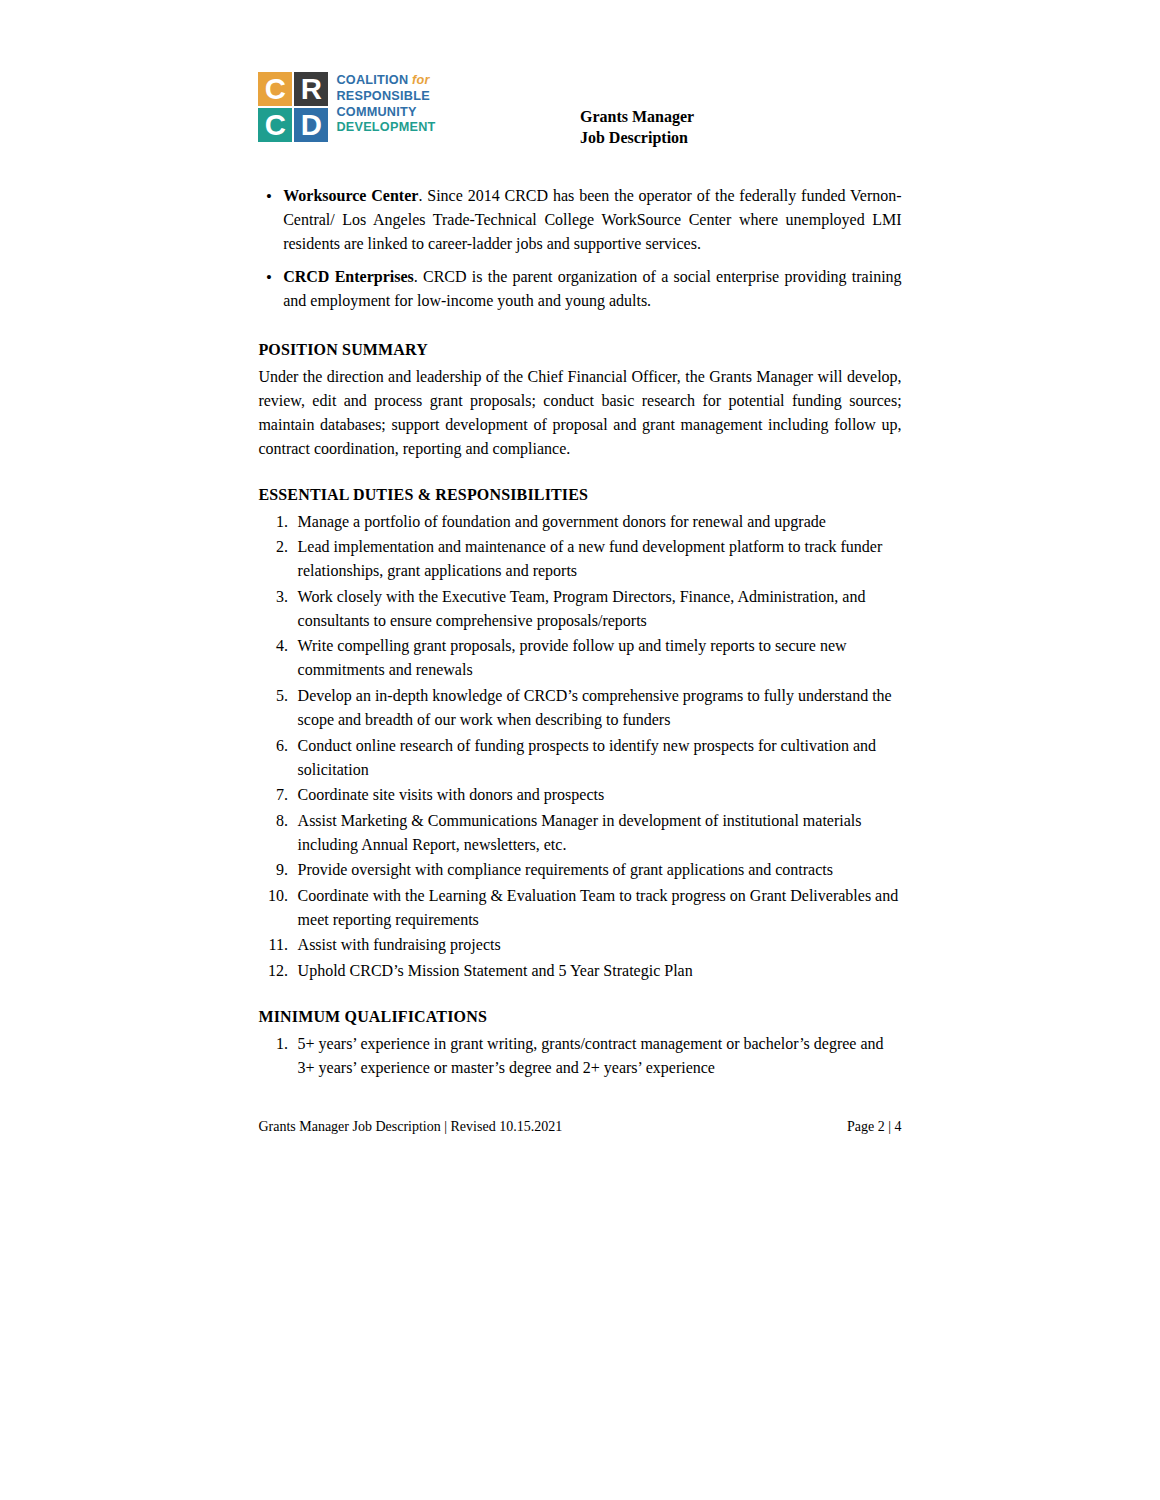C
R
C
D
COALITION for
RESPONSIBLE
COMMUNITY
DEVELOPMENT
Grants Manager
Job Description
Worksource Center. Since 2014 CRCD has been the operator of the federally funded Vernon-Central/ Los Angeles Trade-Technical College WorkSource Center where unemployed LMI residents are linked to career-ladder jobs and supportive services.
CRCD Enterprises. CRCD is the parent organization of a social enterprise providing training and employment for low-income youth and young adults.
POSITION SUMMARY
Under the direction and leadership of the Chief Financial Officer, the Grants Manager will develop, review, edit and process grant proposals; conduct basic research for potential funding sources; maintain databases; support development of proposal and grant management including follow up, contract coordination, reporting and compliance.
ESSENTIAL DUTIES & RESPONSIBILITIES
Manage a portfolio of foundation and government donors for renewal and upgrade
Lead implementation and maintenance of a new fund development platform to track funder relationships, grant applications and reports
Work closely with the Executive Team, Program Directors, Finance, Administration, and consultants to ensure comprehensive proposals/reports
Write compelling grant proposals, provide follow up and timely reports to secure new commitments and renewals
Develop an in-depth knowledge of CRCD’s comprehensive programs to fully understand the scope and breadth of our work when describing to funders
Conduct online research of funding prospects to identify new prospects for cultivation and solicitation
Coordinate site visits with donors and prospects
Assist Marketing & Communications Manager in development of institutional materials including Annual Report, newsletters, etc.
Provide oversight with compliance requirements of grant applications and contracts
Coordinate with the Learning & Evaluation Team to track progress on Grant Deliverables and meet reporting requirements
Assist with fundraising projects
Uphold CRCD’s Mission Statement and 5 Year Strategic Plan
MINIMUM QUALIFICATIONS
5+ years’ experience in grant writing, grants/contract management or bachelor’s degree and 3+ years’ experience or master’s degree and 2+ years’ experience
Grants Manager Job Description | Revised 10.15.2021
Page 2 | 4